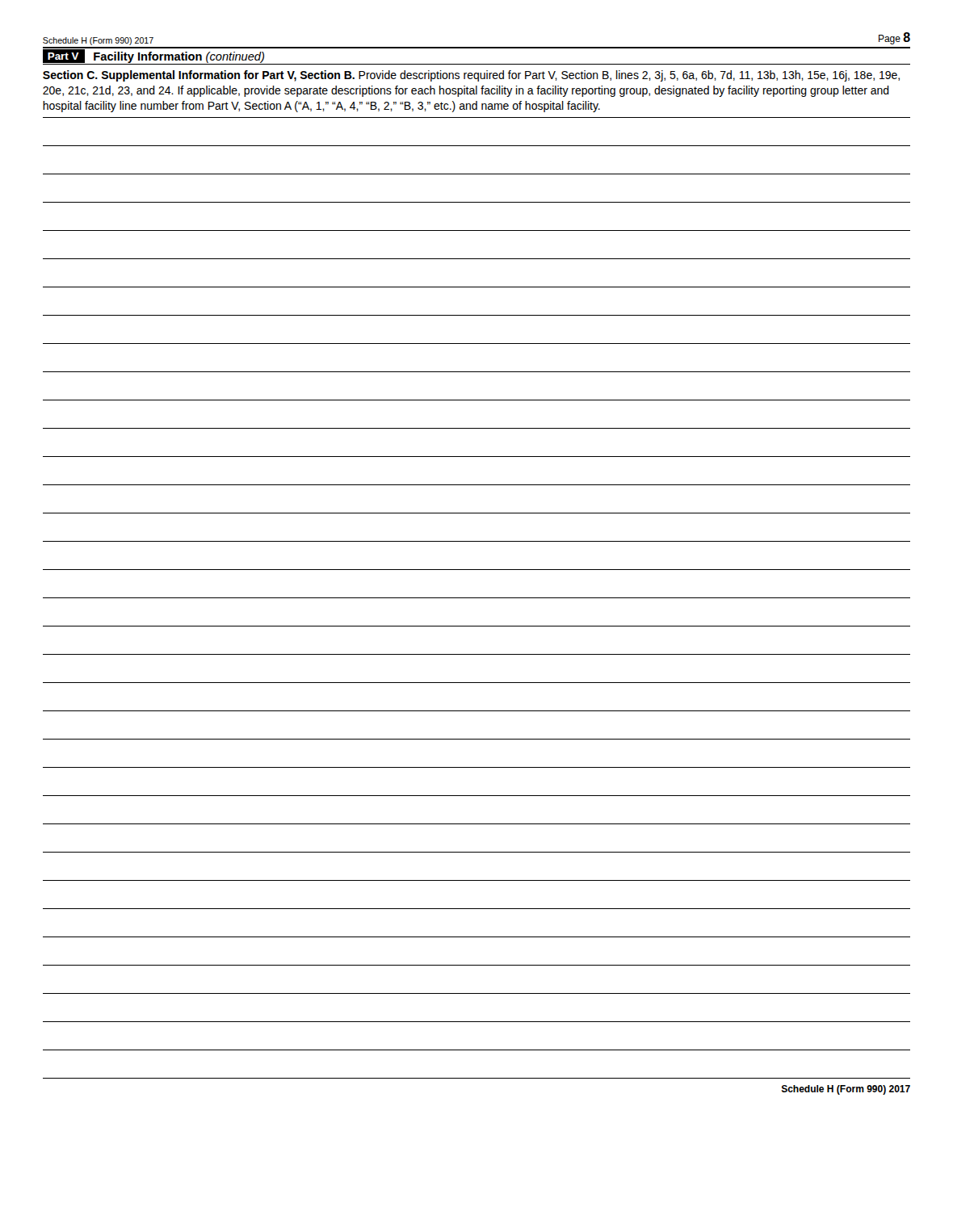Schedule H (Form 990) 2017
Page 8
Part V Facility Information (continued)
Section C. Supplemental Information for Part V, Section B. Provide descriptions required for Part V, Section B, lines 2, 3j, 5, 6a, 6b, 7d, 11, 13b, 13h, 15e, 16j, 18e, 19e, 20e, 21c, 21d, 23, and 24. If applicable, provide separate descriptions for each hospital facility in a facility reporting group, designated by facility reporting group letter and hospital facility line number from Part V, Section A (“A, 1,” “A, 4,” “B, 2,” “B, 3,” etc.) and name of hospital facility.
Schedule H (Form 990) 2017